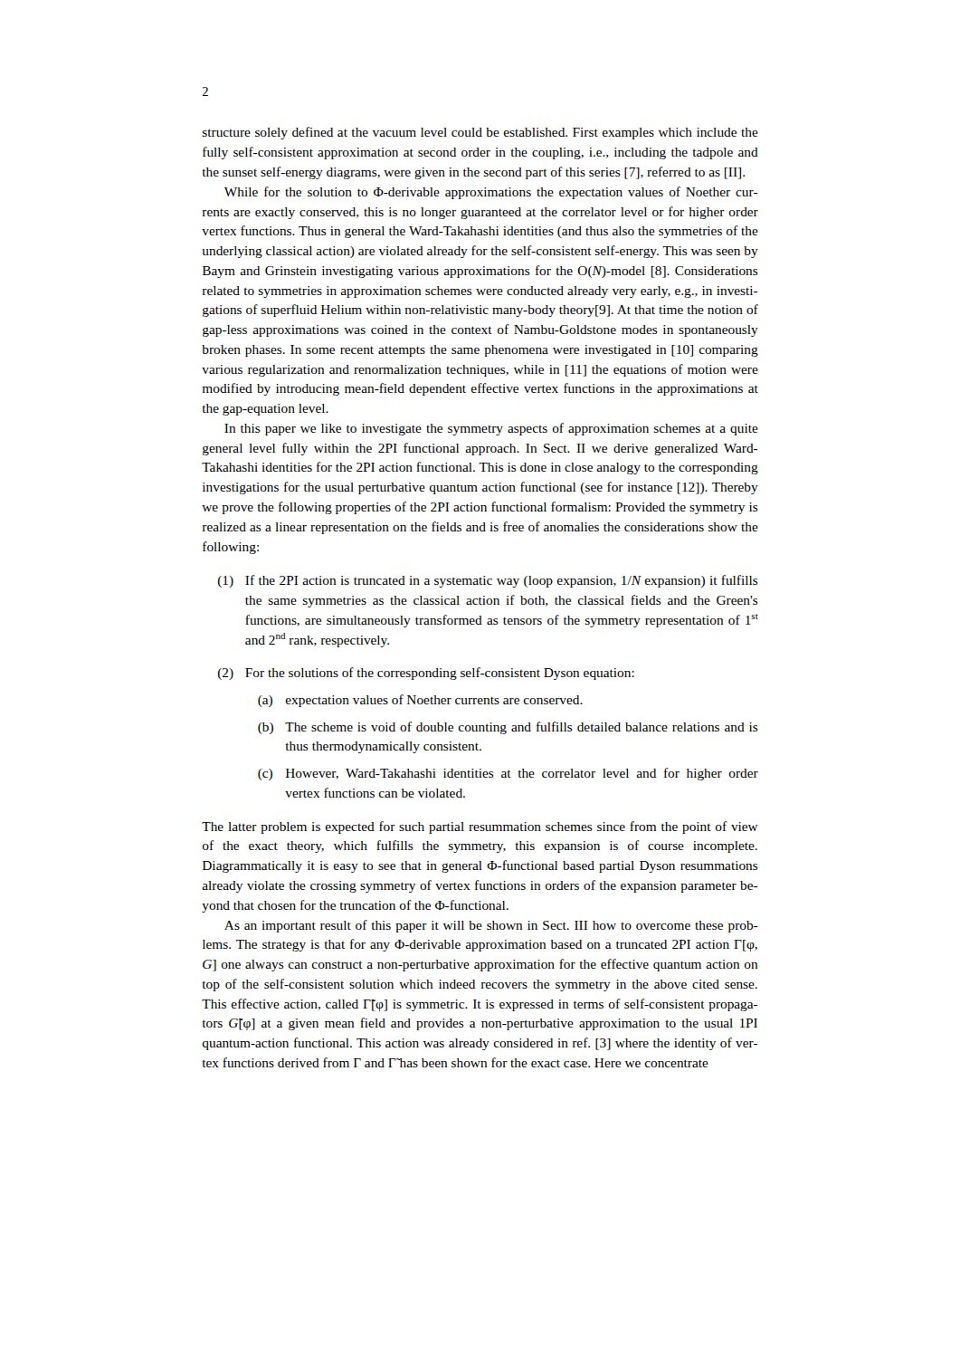2
structure solely defined at the vacuum level could be established. First examples which include the fully self-consistent approximation at second order in the coupling, i.e., including the tadpole and the sunset self-energy diagrams, were given in the second part of this series [7], referred to as [II].
While for the solution to Φ-derivable approximations the expectation values of Noether currents are exactly conserved, this is no longer guaranteed at the correlator level or for higher order vertex functions. Thus in general the Ward-Takahashi identities (and thus also the symmetries of the underlying classical action) are violated already for the self-consistent self-energy. This was seen by Baym and Grinstein investigating various approximations for the O(N)-model [8]. Considerations related to symmetries in approximation schemes were conducted already very early, e.g., in investigations of superfluid Helium within non-relativistic many-body theory[9]. At that time the notion of gap-less approximations was coined in the context of Nambu-Goldstone modes in spontaneously broken phases. In some recent attempts the same phenomena were investigated in [10] comparing various regularization and renormalization techniques, while in [11] the equations of motion were modified by introducing mean-field dependent effective vertex functions in the approximations at the gap-equation level.
In this paper we like to investigate the symmetry aspects of approximation schemes at a quite general level fully within the 2PI functional approach. In Sect. II we derive generalized Ward-Takahashi identities for the 2PI action functional. This is done in close analogy to the corresponding investigations for the usual perturbative quantum action functional (see for instance [12]). Thereby we prove the following properties of the 2PI action functional formalism: Provided the symmetry is realized as a linear representation on the fields and is free of anomalies the considerations show the following:
If the 2PI action is truncated in a systematic way (loop expansion, 1/N expansion) it fulfills the same symmetries as the classical action if both, the classical fields and the Green's functions, are simultaneously transformed as tensors of the symmetry representation of 1st and 2nd rank, respectively.
For the solutions of the corresponding self-consistent Dyson equation:
expectation values of Noether currents are conserved.
The scheme is void of double counting and fulfills detailed balance relations and is thus thermodynamically consistent.
However, Ward-Takahashi identities at the correlator level and for higher order vertex functions can be violated.
The latter problem is expected for such partial resummation schemes since from the point of view of the exact theory, which fulfills the symmetry, this expansion is of course incomplete. Diagrammatically it is easy to see that in general Φ-functional based partial Dyson resummations already violate the crossing symmetry of vertex functions in orders of the expansion parameter beyond that chosen for the truncation of the Φ-functional.
As an important result of this paper it will be shown in Sect. III how to overcome these problems. The strategy is that for any Φ-derivable approximation based on a truncated 2PI action Γ[φ, G] one always can construct a non-perturbative approximation for the effective quantum action on top of the self-consistent solution which indeed recovers the symmetry in the above cited sense. This effective action, called Γ̃[φ] is symmetric. It is expressed in terms of self-consistent propagators G̃[φ] at a given mean field and provides a non-perturbative approximation to the usual 1PI quantum-action functional. This action was already considered in ref. [3] where the identity of vertex functions derived from Γ and Γ̃ has been shown for the exact case. Here we concentrate